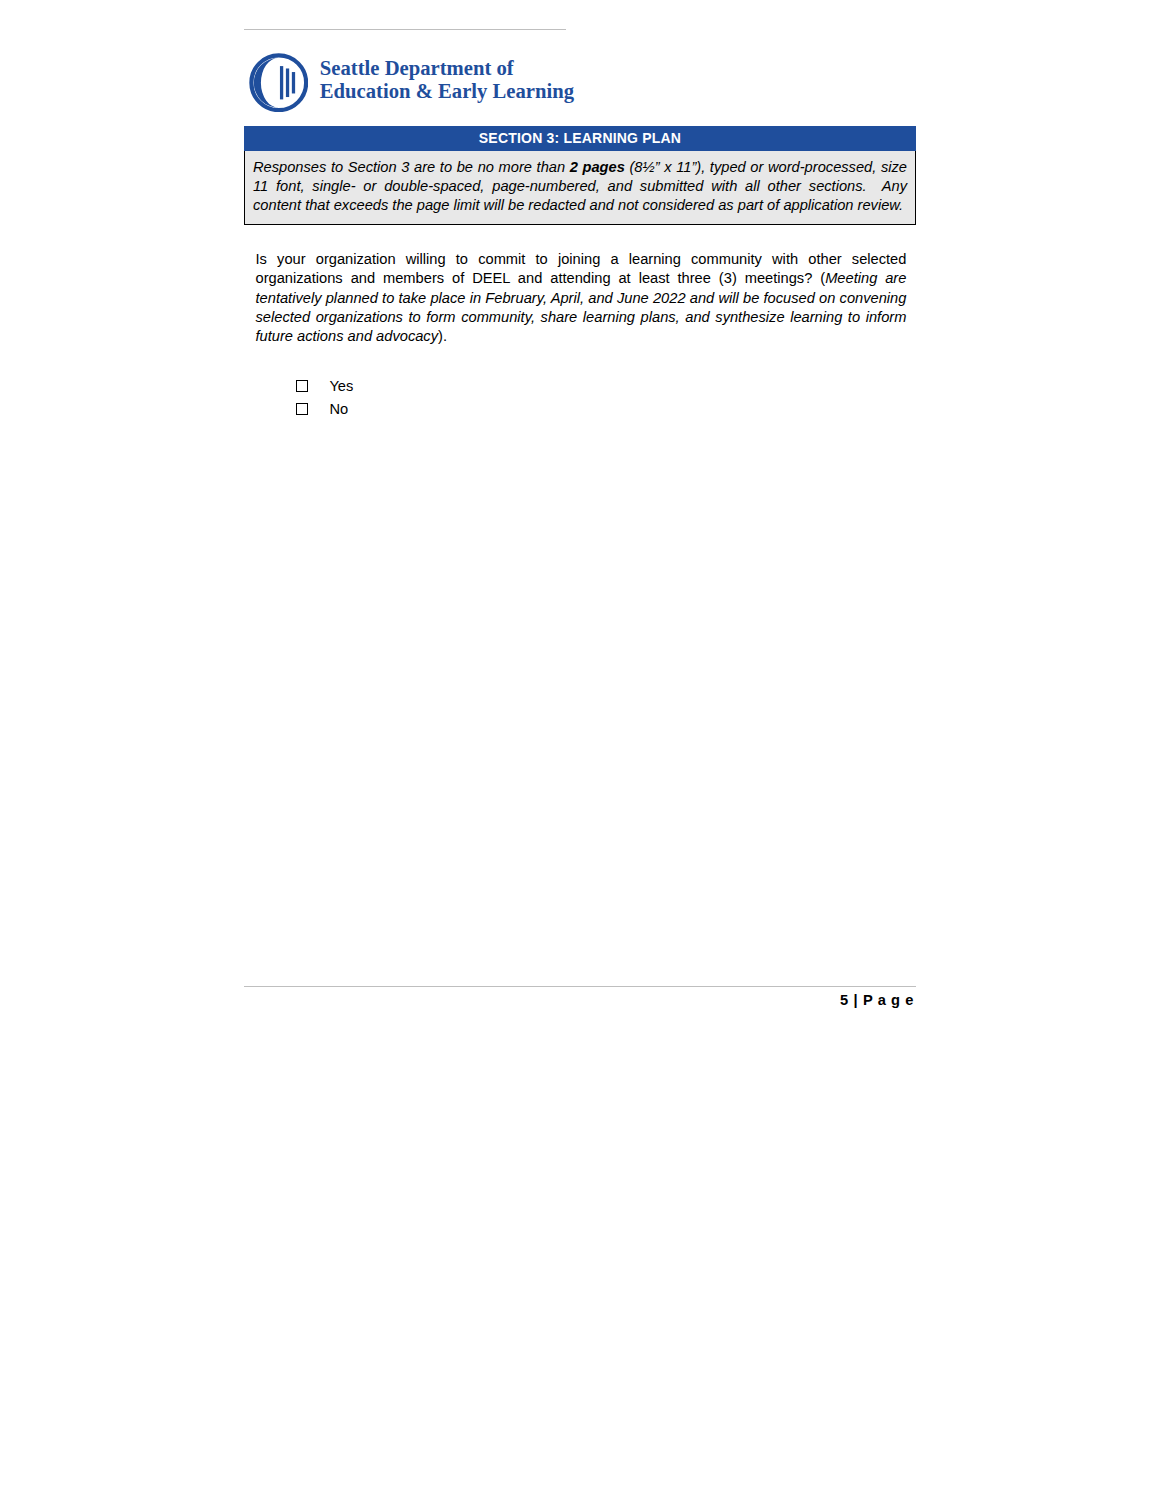Seattle Department of Education & Early Learning
SECTION 3: LEARNING PLAN
Responses to Section 3 are to be no more than 2 pages (8½” x 11”), typed or word-processed, size 11 font, single- or double-spaced, page-numbered, and submitted with all other sections. Any content that exceeds the page limit will be redacted and not considered as part of application review.
Is your organization willing to commit to joining a learning community with other selected organizations and members of DEEL and attending at least three (3) meetings? (Meeting are tentatively planned to take place in February, April, and June 2022 and will be focused on convening selected organizations to form community, share learning plans, and synthesize learning to inform future actions and advocacy).
Yes
No
5 | P a g e